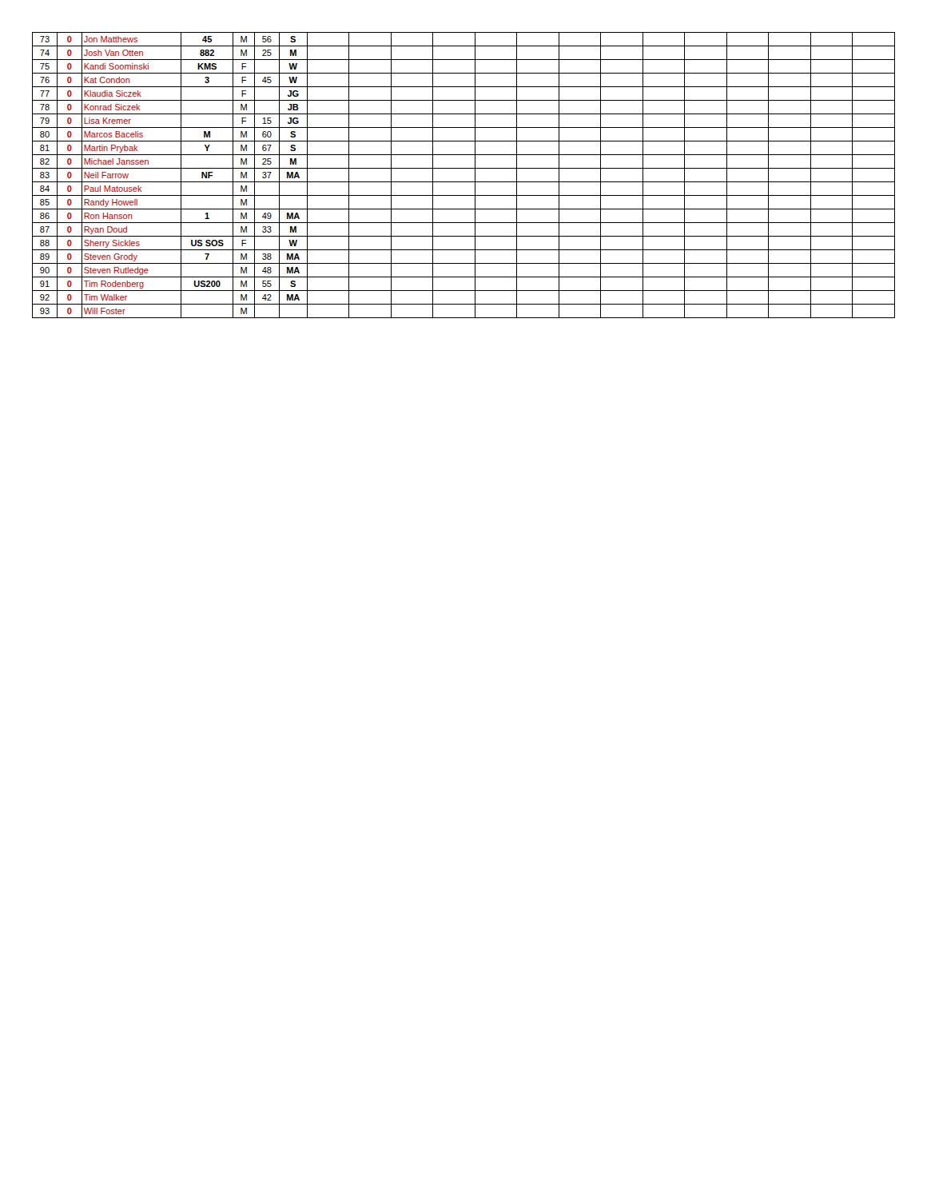| 73 | 0 | Jon Matthews | 45 | M | 56 | S | | | | | | | | | | | | | | |
| 74 | 0 | Josh Van Otten | 882 | M | 25 | M | | | | | | | | | | | | | | |
| 75 | 0 | Kandi Soominski | KMS | F | | W | | | | | | | | | | | | | | |
| 76 | 0 | Kat Condon | 3 | F | 45 | W | | | | | | | | | | | | | | |
| 77 | 0 | Klaudia Siczek | | F | | JG | | | | | | | | | | | | | | |
| 78 | 0 | Konrad Siczek | | M | | JB | | | | | | | | | | | | | | |
| 79 | 0 | Lisa Kremer | | F | 15 | JG | | | | | | | | | | | | | | |
| 80 | 0 | Marcos Bacelis | M | M | 60 | S | | | | | | | | | | | | | | |
| 81 | 0 | Martin Prybak | Y | M | 67 | S | | | | | | | | | | | | | | |
| 82 | 0 | Michael Janssen | | M | 25 | M | | | | | | | | | | | | | | |
| 83 | 0 | Neil Farrow | NF | M | 37 | MA | | | | | | | | | | | | | | |
| 84 | 0 | Paul Matousek | | M | | | | | | | | | | | | | | | | |
| 85 | 0 | Randy Howell | | M | | | | | | | | | | | | | | | | |
| 86 | 0 | Ron Hanson | 1 | M | 49 | MA | | | | | | | | | | | | | | |
| 87 | 0 | Ryan Doud | | M | 33 | M | | | | | | | | | | | | | | |
| 88 | 0 | Sherry Sickles | US SOS | F | | W | | | | | | | | | | | | | | |
| 89 | 0 | Steven Grody | 7 | M | 38 | MA | | | | | | | | | | | | | | |
| 90 | 0 | Steven Rutledge | | M | 48 | MA | | | | | | | | | | | | | | |
| 91 | 0 | Tim Rodenberg | US200 | M | 55 | S | | | | | | | | | | | | | | |
| 92 | 0 | Tim Walker | | M | 42 | MA | | | | | | | | | | | | | | |
| 93 | 0 | Will Foster | | M | | | | | | | | | | | | | | | | |